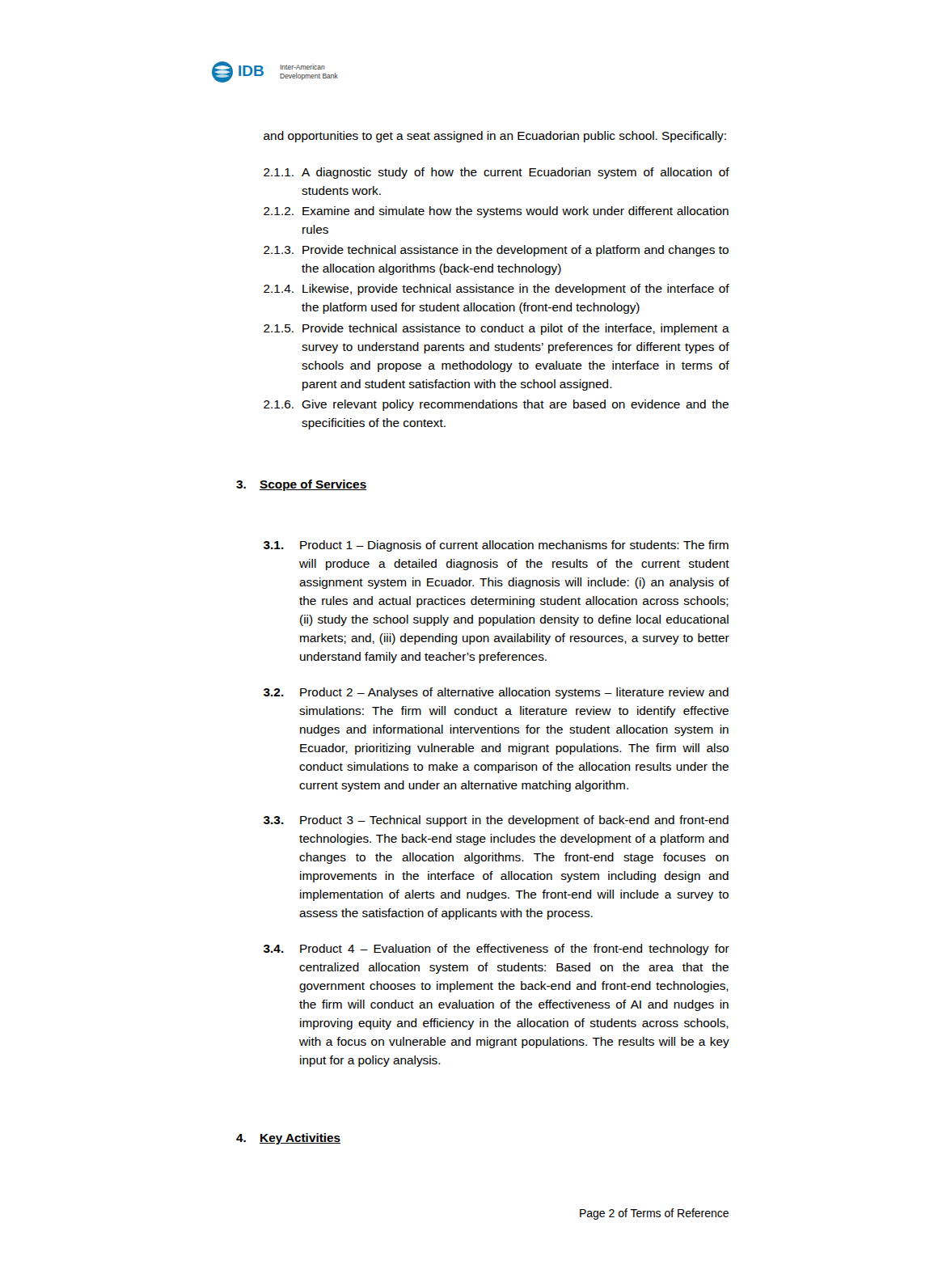IDB Inter-American Development Bank
and opportunities to get a seat assigned in an Ecuadorian public school. Specifically:
2.1.1. A diagnostic study of how the current Ecuadorian system of allocation of students work.
2.1.2. Examine and simulate how the systems would work under different allocation rules
2.1.3. Provide technical assistance in the development of a platform and changes to the allocation algorithms (back-end technology)
2.1.4. Likewise, provide technical assistance in the development of the interface of the platform used for student allocation (front-end technology)
2.1.5. Provide technical assistance to conduct a pilot of the interface, implement a survey to understand parents and students’ preferences for different types of schools and propose a methodology to evaluate the interface in terms of parent and student satisfaction with the school assigned.
2.1.6. Give relevant policy recommendations that are based on evidence and the specificities of the context.
3. Scope of Services
3.1. Product 1 – Diagnosis of current allocation mechanisms for students: The firm will produce a detailed diagnosis of the results of the current student assignment system in Ecuador. This diagnosis will include: (i) an analysis of the rules and actual practices determining student allocation across schools; (ii) study the school supply and population density to define local educational markets; and, (iii) depending upon availability of resources, a survey to better understand family and teacher’s preferences.
3.2. Product 2 – Analyses of alternative allocation systems – literature review and simulations: The firm will conduct a literature review to identify effective nudges and informational interventions for the student allocation system in Ecuador, prioritizing vulnerable and migrant populations. The firm will also conduct simulations to make a comparison of the allocation results under the current system and under an alternative matching algorithm.
3.3. Product 3 – Technical support in the development of back-end and front-end technologies. The back-end stage includes the development of a platform and changes to the allocation algorithms. The front-end stage focuses on improvements in the interface of allocation system including design and implementation of alerts and nudges. The front-end will include a survey to assess the satisfaction of applicants with the process.
3.4. Product 4 – Evaluation of the effectiveness of the front-end technology for centralized allocation system of students: Based on the area that the government chooses to implement the back-end and front-end technologies, the firm will conduct an evaluation of the effectiveness of AI and nudges in improving equity and efficiency in the allocation of students across schools, with a focus on vulnerable and migrant populations. The results will be a key input for a policy analysis.
4. Key Activities
Page 2 of Terms of Reference